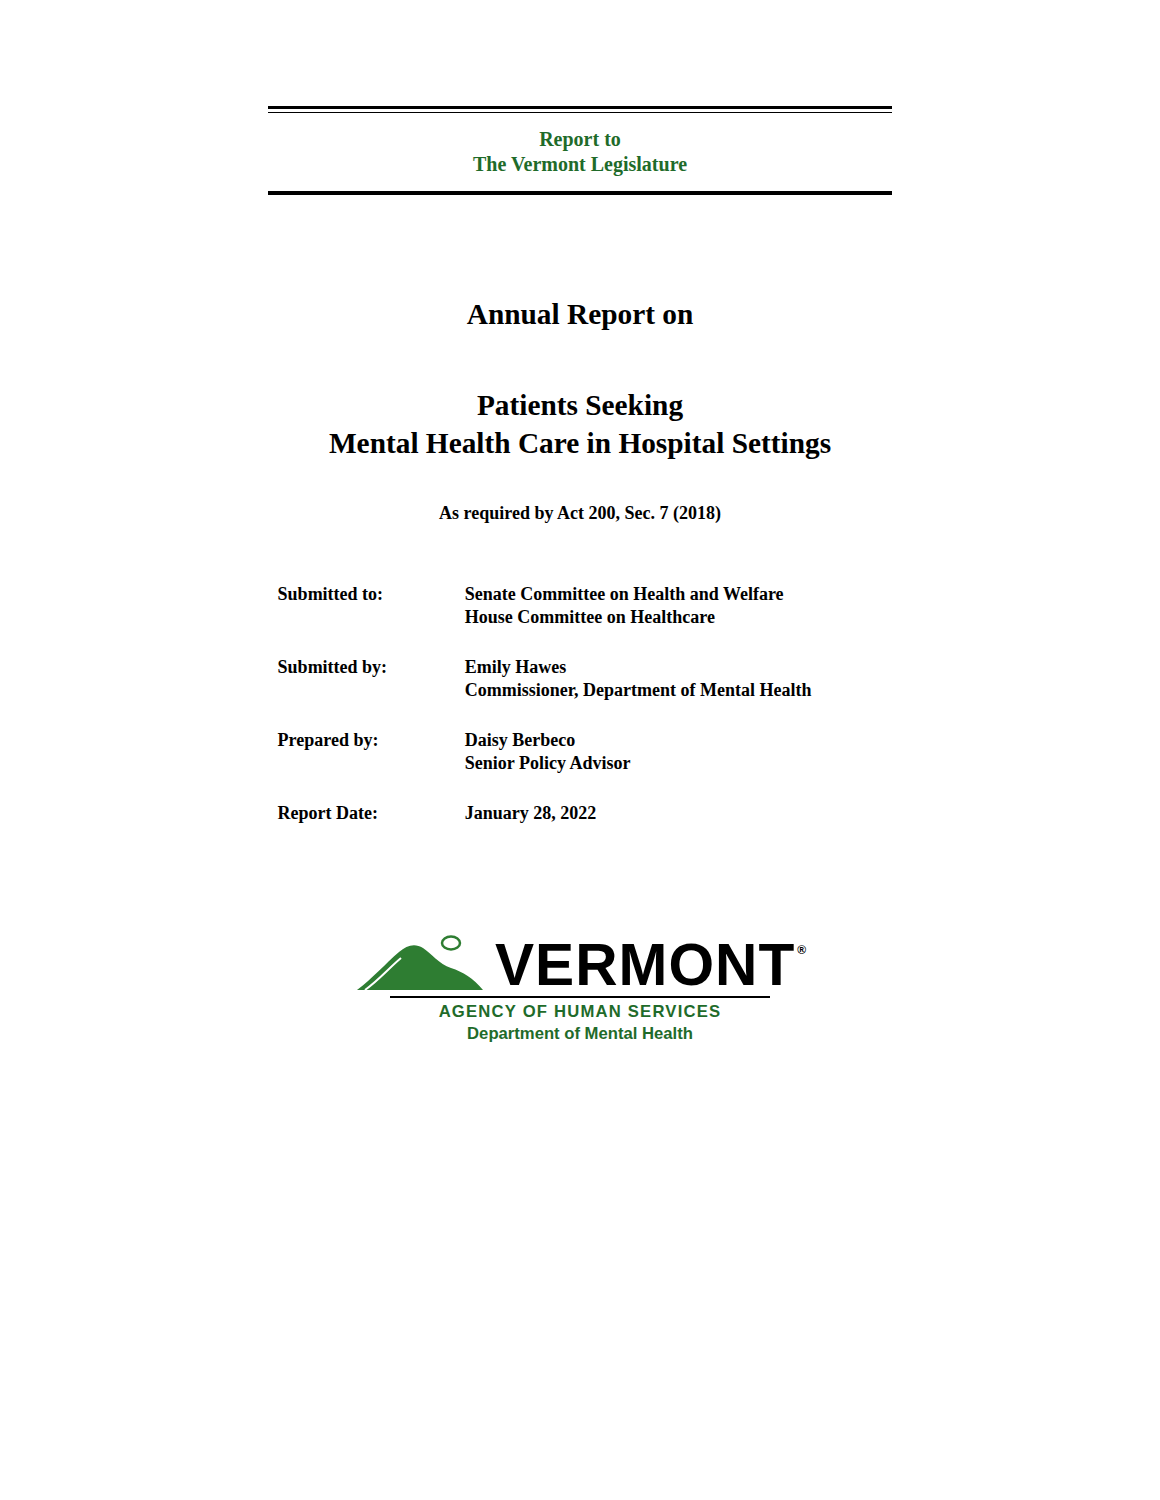Report to
The Vermont Legislature
Annual Report on
Patients Seeking
Mental Health Care in Hospital Settings
As required by Act 200, Sec. 7 (2018)
| Submitted to: | Senate Committee on Health and Welfare House Committee on Healthcare |
| Submitted by: | Emily Hawes Commissioner, Department of Mental Health |
| Prepared by: | Daisy Berbeco Senior Policy Advisor |
| Report Date: | January 28, 2022 |
VERMONT®
AGENCY OF HUMAN SERVICES
Department of Mental Health